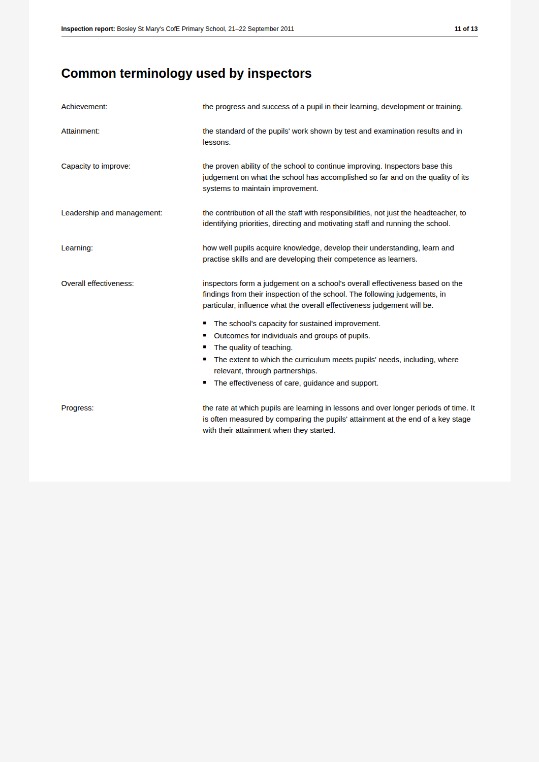Inspection report: Bosley St Mary's CofE Primary School, 21–22 September 2011
11 of 13
Common terminology used by inspectors
Achievement:
the progress and success of a pupil in their learning, development or training.
Attainment:
the standard of the pupils' work shown by test and examination results and in lessons.
Capacity to improve:
the proven ability of the school to continue improving. Inspectors base this judgement on what the school has accomplished so far and on the quality of its systems to maintain improvement.
Leadership and management:
the contribution of all the staff with responsibilities, not just the headteacher, to identifying priorities, directing and motivating staff and running the school.
Learning:
how well pupils acquire knowledge, develop their understanding, learn and practise skills and are developing their competence as learners.
Overall effectiveness:
inspectors form a judgement on a school's overall effectiveness based on the findings from their inspection of the school. The following judgements, in particular, influence what the overall effectiveness judgement will be.
The school's capacity for sustained improvement.
Outcomes for individuals and groups of pupils.
The quality of teaching.
The extent to which the curriculum meets pupils' needs, including, where relevant, through partnerships.
The effectiveness of care, guidance and support.
Progress:
the rate at which pupils are learning in lessons and over longer periods of time. It is often measured by comparing the pupils' attainment at the end of a key stage with their attainment when they started.